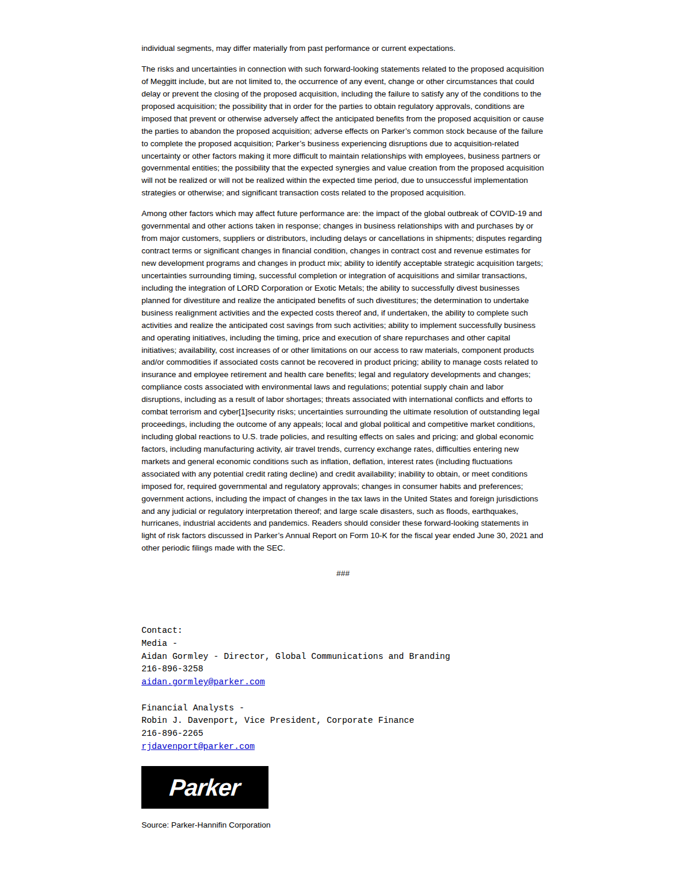individual segments, may differ materially from past performance or current expectations.
The risks and uncertainties in connection with such forward-looking statements related to the proposed acquisition of Meggitt include, but are not limited to, the occurrence of any event, change or other circumstances that could delay or prevent the closing of the proposed acquisition, including the failure to satisfy any of the conditions to the proposed acquisition; the possibility that in order for the parties to obtain regulatory approvals, conditions are imposed that prevent or otherwise adversely affect the anticipated benefits from the proposed acquisition or cause the parties to abandon the proposed acquisition; adverse effects on Parker’s common stock because of the failure to complete the proposed acquisition; Parker’s business experiencing disruptions due to acquisition-related uncertainty or other factors making it more difficult to maintain relationships with employees, business partners or governmental entities; the possibility that the expected synergies and value creation from the proposed acquisition will not be realized or will not be realized within the expected time period, due to unsuccessful implementation strategies or otherwise; and significant transaction costs related to the proposed acquisition.
Among other factors which may affect future performance are: the impact of the global outbreak of COVID-19 and governmental and other actions taken in response; changes in business relationships with and purchases by or from major customers, suppliers or distributors, including delays or cancellations in shipments; disputes regarding contract terms or significant changes in financial condition, changes in contract cost and revenue estimates for new development programs and changes in product mix; ability to identify acceptable strategic acquisition targets; uncertainties surrounding timing, successful completion or integration of acquisitions and similar transactions, including the integration of LORD Corporation or Exotic Metals; the ability to successfully divest businesses planned for divestiture and realize the anticipated benefits of such divestitures; the determination to undertake business realignment activities and the expected costs thereof and, if undertaken, the ability to complete such activities and realize the anticipated cost savings from such activities; ability to implement successfully business and operating initiatives, including the timing, price and execution of share repurchases and other capital initiatives; availability, cost increases of or other limitations on our access to raw materials, component products and/or commodities if associated costs cannot be recovered in product pricing; ability to manage costs related to insurance and employee retirement and health care benefits; legal and regulatory developments and changes; compliance costs associated with environmental laws and regulations; potential supply chain and labor disruptions, including as a result of labor shortages; threats associated with international conflicts and efforts to combat terrorism and cyber[1]security risks; uncertainties surrounding the ultimate resolution of outstanding legal proceedings, including the outcome of any appeals; local and global political and competitive market conditions, including global reactions to U.S. trade policies, and resulting effects on sales and pricing; and global economic factors, including manufacturing activity, air travel trends, currency exchange rates, difficulties entering new markets and general economic conditions such as inflation, deflation, interest rates (including fluctuations associated with any potential credit rating decline) and credit availability; inability to obtain, or meet conditions imposed for, required governmental and regulatory approvals; changes in consumer habits and preferences; government actions, including the impact of changes in the tax laws in the United States and foreign jurisdictions and any judicial or regulatory interpretation thereof; and large scale disasters, such as floods, earthquakes, hurricanes, industrial accidents and pandemics. Readers should consider these forward-looking statements in light of risk factors discussed in Parker’s Annual Report on Form 10-K for the fiscal year ended June 30, 2021 and other periodic filings made with the SEC.
###
Contact: Media - Aidan Gormley - Director, Global Communications and Branding 216-896-3258 aidan.gormley@parker.com Financial Analysts - Robin J. Davenport, Vice President, Corporate Finance 216-896-2265 rjdavenport@parker.com
Parker
Source: Parker-Hannifin Corporation